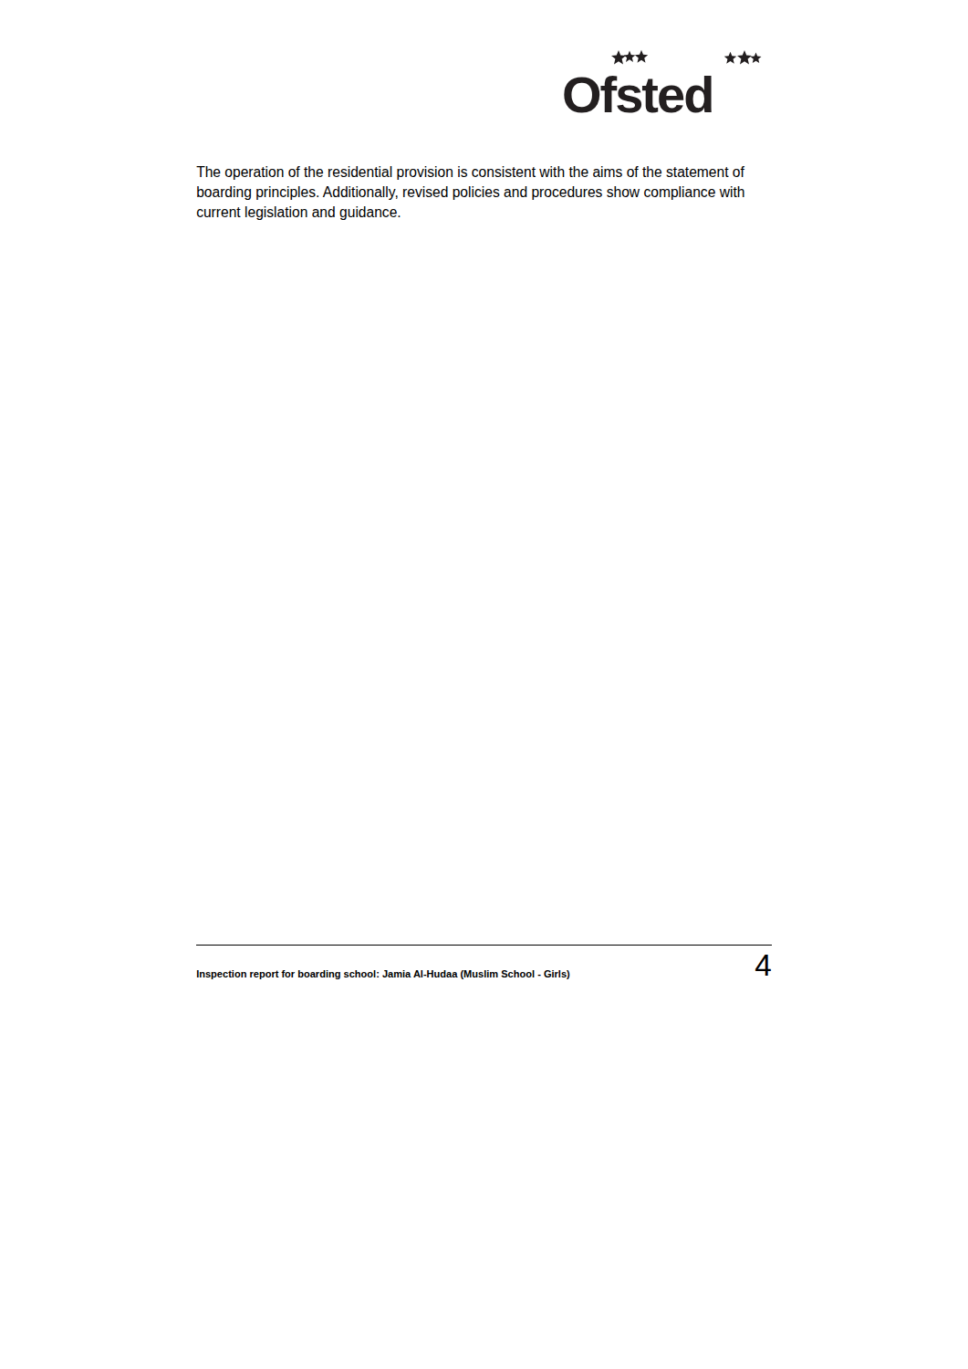Ofsted
The operation of the residential provision is consistent with the aims of the statement of boarding principles. Additionally, revised policies and procedures show compliance with current legislation and guidance.
Inspection report for boarding school: Jamia Al-Hudaa (Muslim School - Girls)
4